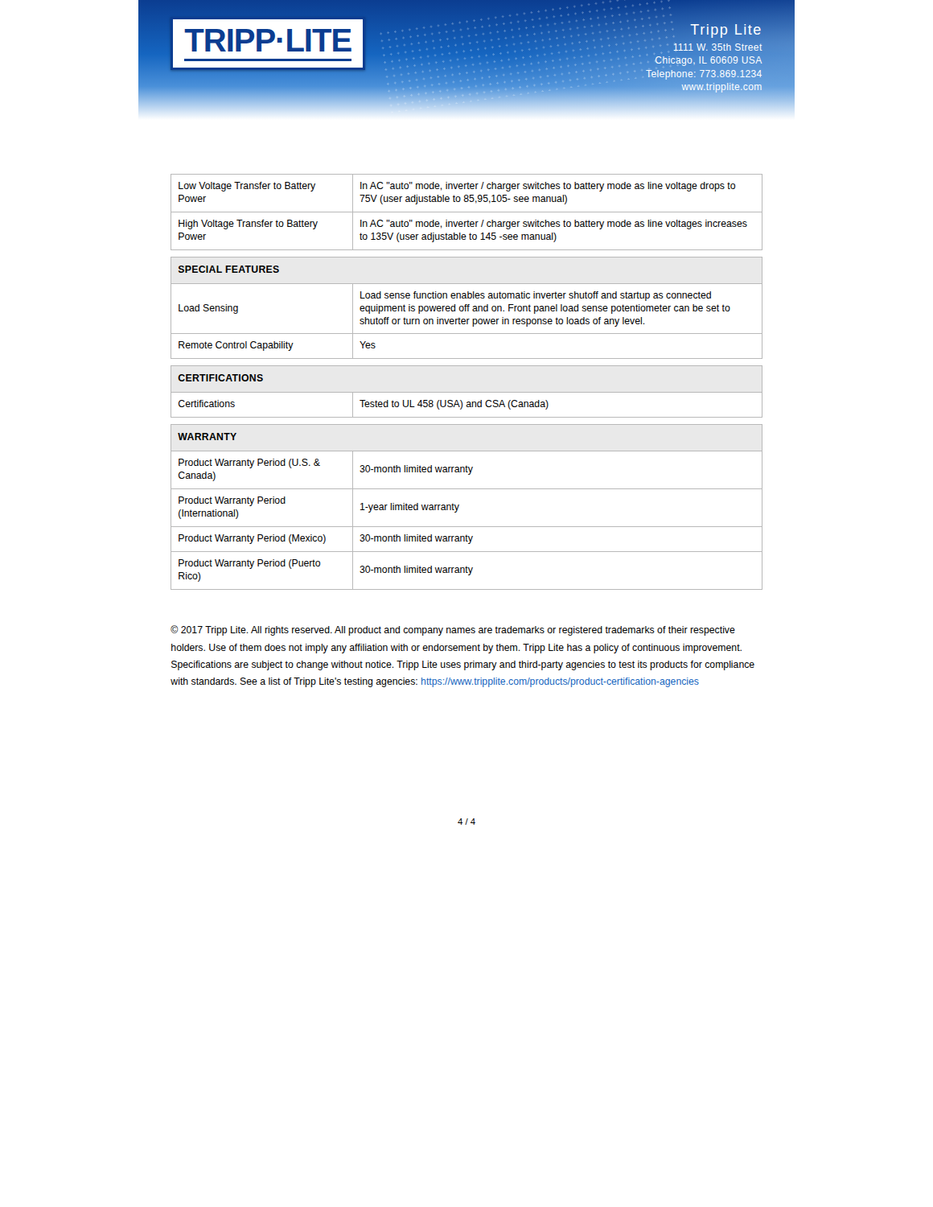TRIPP·LITE
Tripp Lite
1111 W. 35th Street
Chicago, IL 60609 USA
Telephone: 773.869.1234
www.tripplite.com
| Low Voltage Transfer to Battery Power | In AC "auto" mode, inverter / charger switches to battery mode as line voltage drops to 75V (user adjustable to 85,95,105- see manual) |
| High Voltage Transfer to Battery Power | In AC "auto" mode, inverter / charger switches to battery mode as line voltages increases to 135V (user adjustable to 145 -see manual) |
| SPECIAL FEATURES |
| Load Sensing | Load sense function enables automatic inverter shutoff and startup as connected equipment is powered off and on. Front panel load sense potentiometer can be set to shutoff or turn on inverter power in response to loads of any level. |
| Remote Control Capability | Yes |
| CERTIFICATIONS |
| Certifications | Tested to UL 458 (USA) and CSA (Canada) |
| WARRANTY |
| Product Warranty Period (U.S. & Canada) | 30-month limited warranty |
| Product Warranty Period (International) | 1-year limited warranty |
| Product Warranty Period (Mexico) | 30-month limited warranty |
| Product Warranty Period (Puerto Rico) | 30-month limited warranty |
© 2017 Tripp Lite. All rights reserved. All product and company names are trademarks or registered trademarks of their respective holders. Use of them does not imply any affiliation with or endorsement by them. Tripp Lite has a policy of continuous improvement. Specifications are subject to change without notice. Tripp Lite uses primary and third-party agencies to test its products for compliance with standards. See a list of Tripp Lite's testing agencies: https://www.tripplite.com/products/product-certification-agencies
4 / 4